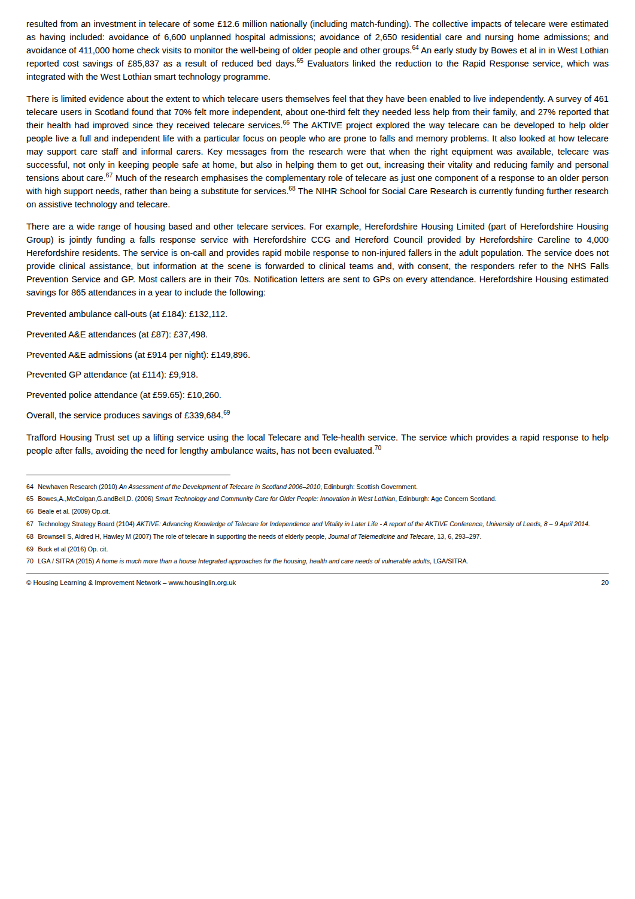resulted from an investment in telecare of some £12.6 million nationally (including match-funding). The collective impacts of telecare were estimated as having included: avoidance of 6,600 unplanned hospital admissions; avoidance of 2,650 residential care and nursing home admissions; and avoidance of 411,000 home check visits to monitor the well-being of older people and other groups.64 An early study by Bowes et al in in West Lothian reported cost savings of £85,837 as a result of reduced bed days.65 Evaluators linked the reduction to the Rapid Response service, which was integrated with the West Lothian smart technology programme.
There is limited evidence about the extent to which telecare users themselves feel that they have been enabled to live independently. A survey of 461 telecare users in Scotland found that 70% felt more independent, about one-third felt they needed less help from their family, and 27% reported that their health had improved since they received telecare services.66 The AKTIVE project explored the way telecare can be developed to help older people live a full and independent life with a particular focus on people who are prone to falls and memory problems. It also looked at how telecare may support care staff and informal carers. Key messages from the research were that when the right equipment was available, telecare was successful, not only in keeping people safe at home, but also in helping them to get out, increasing their vitality and reducing family and personal tensions about care.67 Much of the research emphasises the complementary role of telecare as just one component of a response to an older person with high support needs, rather than being a substitute for services.68 The NIHR School for Social Care Research is currently funding further research on assistive technology and telecare.
There are a wide range of housing based and other telecare services. For example, Herefordshire Housing Limited (part of Herefordshire Housing Group) is jointly funding a falls response service with Herefordshire CCG and Hereford Council provided by Herefordshire Careline to 4,000 Herefordshire residents. The service is on-call and provides rapid mobile response to non-injured fallers in the adult population. The service does not provide clinical assistance, but information at the scene is forwarded to clinical teams and, with consent, the responders refer to the NHS Falls Prevention Service and GP. Most callers are in their 70s. Notification letters are sent to GPs on every attendance. Herefordshire Housing estimated savings for 865 attendances in a year to include the following:
Prevented ambulance call-outs (at £184): £132,112.
Prevented A&E attendances (at £87): £37,498.
Prevented A&E admissions (at £914 per night): £149,896.
Prevented GP attendance (at £114): £9,918.
Prevented police attendance (at £59.65): £10,260.
Overall, the service produces savings of £339,684.69
Trafford Housing Trust set up a lifting service using the local Telecare and Tele-health service. The service which provides a rapid response to help people after falls, avoiding the need for lengthy ambulance waits, has not been evaluated.70
64 Newhaven Research (2010) An Assessment of the Development of Telecare in Scotland 2006–2010, Edinburgh: Scottish Government.
65 Bowes,A.,McColgan,G.andBell,D. (2006) Smart Technology and Community Care for Older People: Innovation in West Lothian, Edinburgh: Age Concern Scotland.
66 Beale et al. (2009) Op.cit.
67 Technology Strategy Board (2104) AKTIVE: Advancing Knowledge of Telecare for Independence and Vitality in Later Life - A report of the AKTIVE Conference, University of Leeds, 8 – 9 April 2014.
68 Brownsell S, Aldred H, Hawley M (2007) The role of telecare in supporting the needs of elderly people, Journal of Telemedicine and Telecare, 13, 6, 293–297.
69 Buck et al (2016) Op. cit.
70 LGA / SITRA (2015) A home is much more than a house Integrated approaches for the housing, health and care needs of vulnerable adults, LGA/SITRA.
© Housing Learning & Improvement Network – www.housinglin.org.uk 20